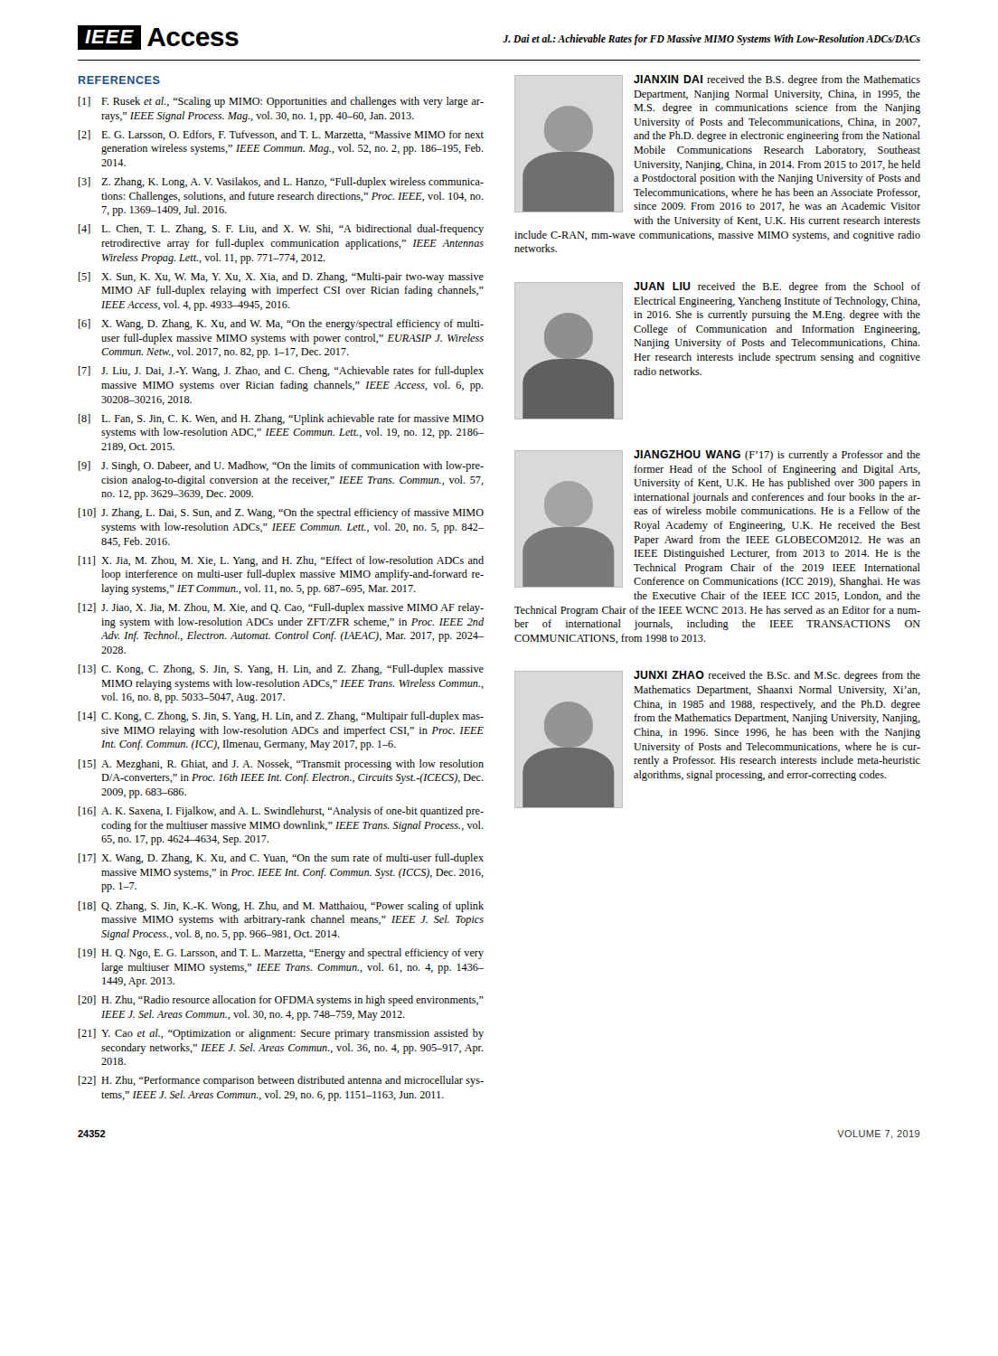IEEE Access
J. Dai et al.: Achievable Rates for FD Massive MIMO Systems With Low-Resolution ADCs/DACs
REFERENCES
F. Rusek et al., “Scaling up MIMO: Opportunities and challenges with very large arrays,” IEEE Signal Process. Mag., vol. 30, no. 1, pp. 40–60, Jan. 2013.
E. G. Larsson, O. Edfors, F. Tufvesson, and T. L. Marzetta, “Massive MIMO for next generation wireless systems,” IEEE Commun. Mag., vol. 52, no. 2, pp. 186–195, Feb. 2014.
Z. Zhang, K. Long, A. V. Vasilakos, and L. Hanzo, “Full-duplex wireless communications: Challenges, solutions, and future research directions,” Proc. IEEE, vol. 104, no. 7, pp. 1369–1409, Jul. 2016.
L. Chen, T. L. Zhang, S. F. Liu, and X. W. Shi, “A bidirectional dual-frequency retrodirective array for full-duplex communication applications,” IEEE Antennas Wireless Propag. Lett., vol. 11, pp. 771–774, 2012.
X. Sun, K. Xu, W. Ma, Y. Xu, X. Xia, and D. Zhang, “Multi-pair two-way massive MIMO AF full-duplex relaying with imperfect CSI over Rician fading channels,” IEEE Access, vol. 4, pp. 4933–4945, 2016.
X. Wang, D. Zhang, K. Xu, and W. Ma, “On the energy/spectral efficiency of multi-user full-duplex massive MIMO systems with power control,” EURASIP J. Wireless Commun. Netw., vol. 2017, no. 82, pp. 1–17, Dec. 2017.
J. Liu, J. Dai, J.-Y. Wang, J. Zhao, and C. Cheng, “Achievable rates for full-duplex massive MIMO systems over Rician fading channels,” IEEE Access, vol. 6, pp. 30208–30216, 2018.
L. Fan, S. Jin, C. K. Wen, and H. Zhang, “Uplink achievable rate for massive MIMO systems with low-resolution ADC,” IEEE Commun. Lett., vol. 19, no. 12, pp. 2186–2189, Oct. 2015.
J. Singh, O. Dabeer, and U. Madhow, “On the limits of communication with low-precision analog-to-digital conversion at the receiver,” IEEE Trans. Commun., vol. 57, no. 12, pp. 3629–3639, Dec. 2009.
J. Zhang, L. Dai, S. Sun, and Z. Wang, “On the spectral efficiency of massive MIMO systems with low-resolution ADCs,” IEEE Commun. Lett., vol. 20, no. 5, pp. 842–845, Feb. 2016.
X. Jia, M. Zhou, M. Xie, L. Yang, and H. Zhu, “Effect of low-resolution ADCs and loop interference on multi-user full-duplex massive MIMO amplify-and-forward relaying systems,” IET Commun., vol. 11, no. 5, pp. 687–695, Mar. 2017.
J. Jiao, X. Jia, M. Zhou, M. Xie, and Q. Cao, “Full-duplex massive MIMO AF relaying system with low-resolution ADCs under ZFT/ZFR scheme,” in Proc. IEEE 2nd Adv. Inf. Technol., Electron. Automat. Control Conf. (IAEAC), Mar. 2017, pp. 2024–2028.
C. Kong, C. Zhong, S. Jin, S. Yang, H. Lin, and Z. Zhang, “Full-duplex massive MIMO relaying systems with low-resolution ADCs,” IEEE Trans. Wireless Commun., vol. 16, no. 8, pp. 5033–5047, Aug. 2017.
C. Kong, C. Zhong, S. Jin, S. Yang, H. Lin, and Z. Zhang, “Multipair full-duplex massive MIMO relaying with low-resolution ADCs and imperfect CSI,” in Proc. IEEE Int. Conf. Commun. (ICC), Ilmenau, Germany, May 2017, pp. 1–6.
A. Mezghani, R. Ghiat, and J. A. Nossek, “Transmit processing with low resolution D/A-converters,” in Proc. 16th IEEE Int. Conf. Electron., Circuits Syst.-(ICECS), Dec. 2009, pp. 683–686.
A. K. Saxena, I. Fijalkow, and A. L. Swindlehurst, “Analysis of one-bit quantized precoding for the multiuser massive MIMO downlink,” IEEE Trans. Signal Process., vol. 65, no. 17, pp. 4624–4634, Sep. 2017.
X. Wang, D. Zhang, K. Xu, and C. Yuan, “On the sum rate of multi-user full-duplex massive MIMO systems,” in Proc. IEEE Int. Conf. Commun. Syst. (ICCS), Dec. 2016, pp. 1–7.
Q. Zhang, S. Jin, K.-K. Wong, H. Zhu, and M. Matthaiou, “Power scaling of uplink massive MIMO systems with arbitrary-rank channel means,” IEEE J. Sel. Topics Signal Process., vol. 8, no. 5, pp. 966–981, Oct. 2014.
H. Q. Ngo, E. G. Larsson, and T. L. Marzetta, “Energy and spectral efficiency of very large multiuser MIMO systems,” IEEE Trans. Commun., vol. 61, no. 4, pp. 1436–1449, Apr. 2013.
H. Zhu, “Radio resource allocation for OFDMA systems in high speed environments,” IEEE J. Sel. Areas Commun., vol. 30, no. 4, pp. 748–759, May 2012.
Y. Cao et al., “Optimization or alignment: Secure primary transmission assisted by secondary networks,” IEEE J. Sel. Areas Commun., vol. 36, no. 4, pp. 905–917, Apr. 2018.
H. Zhu, “Performance comparison between distributed antenna and microcellular systems,” IEEE J. Sel. Areas Commun., vol. 29, no. 6, pp. 1151–1163, Jun. 2011.
JIANXIN DAI received the B.S. degree from the Mathematics Department, Nanjing Normal University, China, in 1995, the M.S. degree in communications science from the Nanjing University of Posts and Telecommunications, China, in 2007, and the Ph.D. degree in electronic engineering from the National Mobile Communications Research Laboratory, Southeast University, Nanjing, China, in 2014. From 2015 to 2017, he held a Postdoctoral position with the Nanjing University of Posts and Telecommunications, where he has been an Associate Professor, since 2009. From 2016 to 2017, he was an Academic Visitor with the University of Kent, U.K. His current research interests include C-RAN, mm-wave communications, massive MIMO systems, and cognitive radio networks.
JUAN LIU received the B.E. degree from the School of Electrical Engineering, Yancheng Institute of Technology, China, in 2016. She is currently pursuing the M.Eng. degree with the College of Communication and Information Engineering, Nanjing University of Posts and Telecommunications, China. Her research interests include spectrum sensing and cognitive radio networks.
JIANGZHOU WANG (F’17) is currently a Professor and the former Head of the School of Engineering and Digital Arts, University of Kent, U.K. He has published over 300 papers in international journals and conferences and four books in the areas of wireless mobile communications. He is a Fellow of the Royal Academy of Engineering, U.K. He received the Best Paper Award from the IEEE GLOBECOM2012. He was an IEEE Distinguished Lecturer, from 2013 to 2014. He is the Technical Program Chair of the 2019 IEEE International Conference on Communications (ICC 2019), Shanghai. He was the Executive Chair of the IEEE ICC 2015, London, and the Technical Program Chair of the IEEE WCNC 2013. He has served as an Editor for a number of international journals, including the IEEE TRANSACTIONS ON COMMUNICATIONS, from 1998 to 2013.
JUNXI ZHAO received the B.Sc. and M.Sc. degrees from the Mathematics Department, Shaanxi Normal University, Xi’an, China, in 1985 and 1988, respectively, and the Ph.D. degree from the Mathematics Department, Nanjing University, Nanjing, China, in 1996. Since 1996, he has been with the Nanjing University of Posts and Telecommunications, where he is currently a Professor. His research interests include meta-heuristic algorithms, signal processing, and error-correcting codes.
24352
VOLUME 7, 2019